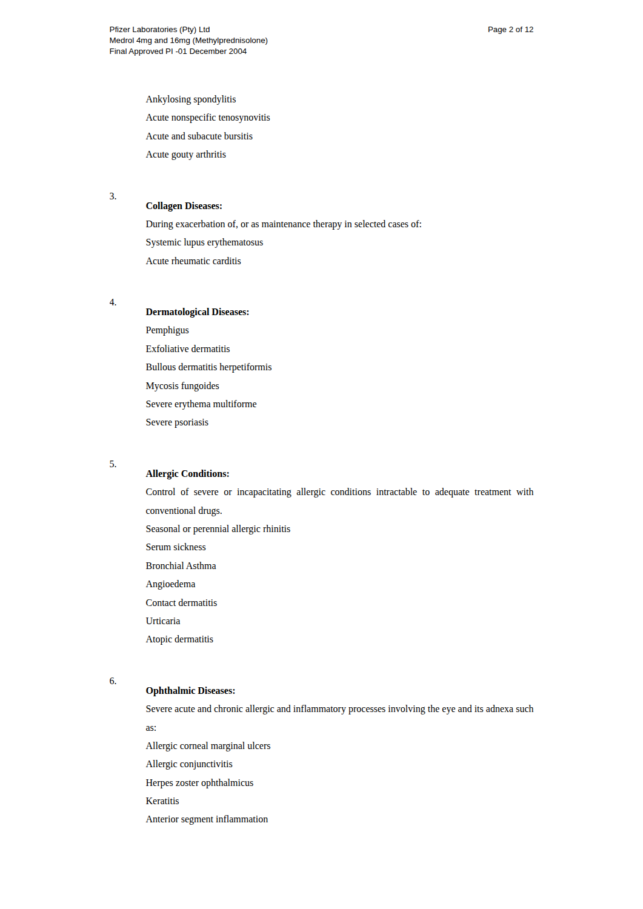Pfizer Laboratories (Pty) Ltd
Medrol 4mg and 16mg (Methylprednisolone)
Final Approved PI -01 December 2004
Page 2 of 12
Ankylosing spondylitis
Acute nonspecific tenosynovitis
Acute and subacute bursitis
Acute gouty arthritis
3.
Collagen Diseases:
During exacerbation of, or as maintenance therapy in selected cases of:
Systemic lupus erythematosus
Acute rheumatic carditis
4.
Dermatological Diseases:
Pemphigus
Exfoliative dermatitis
Bullous dermatitis herpetiformis
Mycosis fungoides
Severe erythema multiforme
Severe psoriasis
5.
Allergic Conditions:
Control of severe or incapacitating allergic conditions intractable to adequate treatment with conventional drugs.
Seasonal or perennial allergic rhinitis
Serum sickness
Bronchial Asthma
Angioedema
Contact dermatitis
Urticaria
Atopic dermatitis
6.
Ophthalmic Diseases:
Severe acute and chronic allergic and inflammatory processes involving the eye and its adnexa such as:
Allergic corneal marginal ulcers
Allergic conjunctivitis
Herpes zoster ophthalmicus
Keratitis
Anterior segment inflammation